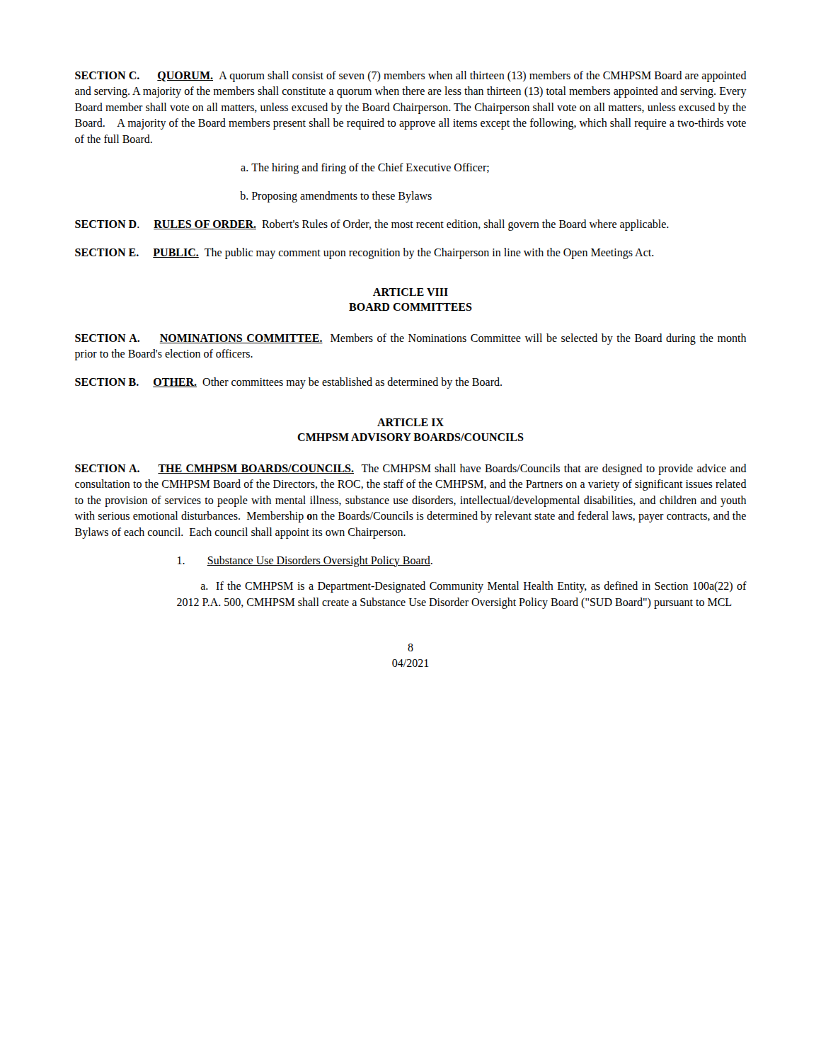SECTION C. QUORUM. A quorum shall consist of seven (7) members when all thirteen (13) members of the CMHPSM Board are appointed and serving. A majority of the members shall constitute a quorum when there are less than thirteen (13) total members appointed and serving. Every Board member shall vote on all matters, unless excused by the Board Chairperson. The Chairperson shall vote on all matters, unless excused by the Board. A majority of the Board members present shall be required to approve all items except the following, which shall require a two-thirds vote of the full Board.
The hiring and firing of the Chief Executive Officer;
Proposing amendments to these Bylaws
SECTION D. RULES OF ORDER. Robert's Rules of Order, the most recent edition, shall govern the Board where applicable.
SECTION E. PUBLIC. The public may comment upon recognition by the Chairperson in line with the Open Meetings Act.
ARTICLE VIII
BOARD COMMITTEES
SECTION A. NOMINATIONS COMMITTEE. Members of the Nominations Committee will be selected by the Board during the month prior to the Board's election of officers.
SECTION B. OTHER. Other committees may be established as determined by the Board.
ARTICLE IX
CMHPSM ADVISORY BOARDS/COUNCILS
SECTION A. THE CMHPSM BOARDS/COUNCILS. The CMHPSM shall have Boards/Councils that are designed to provide advice and consultation to the CMHPSM Board of the Directors, the ROC, the staff of the CMHPSM, and the Partners on a variety of significant issues related to the provision of services to people with mental illness, substance use disorders, intellectual/developmental disabilities, and children and youth with serious emotional disturbances. Membership on the Boards/Councils is determined by relevant state and federal laws, payer contracts, and the Bylaws of each council. Each council shall appoint its own Chairperson.
1. Substance Use Disorders Oversight Policy Board.
a. If the CMHPSM is a Department-Designated Community Mental Health Entity, as defined in Section 100a(22) of 2012 P.A. 500, CMHPSM shall create a Substance Use Disorder Oversight Policy Board ("SUD Board") pursuant to MCL
8
04/2021